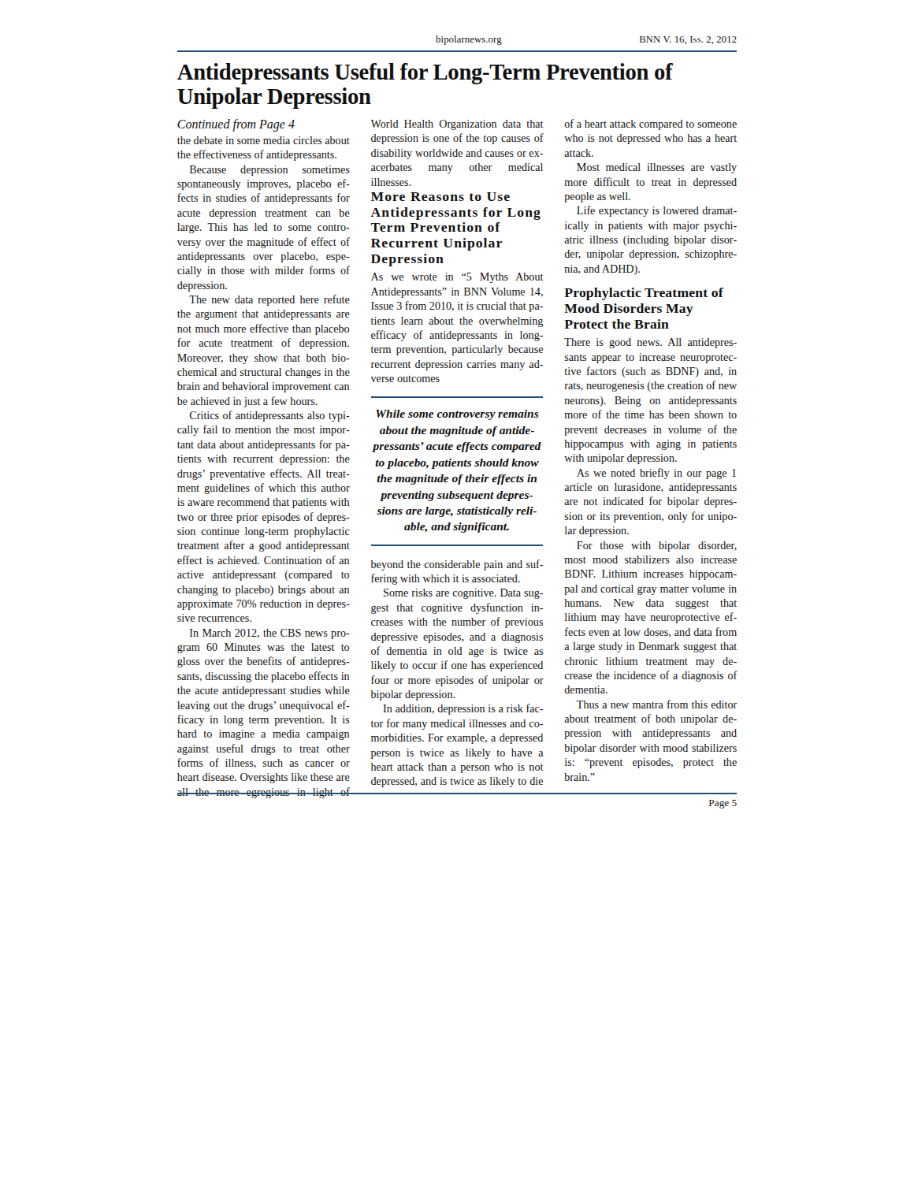bipolarnews.org
BNN V. 16, Iss. 2, 2012
Antidepressants Useful for Long-Term Prevention of Unipolar Depression
Continued from Page 4
the debate in some media circles about the effectiveness of antidepressants.
Because depression sometimes spontaneously improves, placebo effects in studies of antidepressants for acute depression treatment can be large. This has led to some controversy over the magnitude of effect of antidepressants over placebo, especially in those with milder forms of depression.
The new data reported here refute the argument that antidepressants are not much more effective than placebo for acute treatment of depression. Moreover, they show that both biochemical and structural changes in the brain and behavioral improvement can be achieved in just a few hours.
Critics of antidepressants also typically fail to mention the most important data about antidepressants for patients with recurrent depression: the drugs’ preventative effects. All treatment guidelines of which this author is aware recommend that patients with two or three prior episodes of depression continue long-term prophylactic treatment after a good antidepressant effect is achieved. Continuation of an active antidepressant (compared to changing to placebo) brings about an approximate 70% reduction in depressive recurrences.
In March 2012, the CBS news program 60 Minutes was the latest to gloss over the benefits of antidepressants, discussing the placebo effects in the acute antidepressant studies while leaving out the drugs’ unequivocal efficacy in long term prevention. It is hard to imagine a media campaign against useful drugs to treat other forms of illness, such as cancer or heart disease. Oversights like these are all the more egregious in light of World Health Organization data that depression is one of the top causes of disability worldwide and causes or exacerbates many other medical illnesses.
More Reasons to Use Antidepressants for Long Term Prevention of Recurrent Unipolar Depression
As we wrote in “5 Myths About Antidepressants” in BNN Volume 14, Issue 3 from 2010, it is crucial that patients learn about the overwhelming efficacy of antidepressants in long-term prevention, particularly because recurrent depression carries many adverse outcomes
While some controversy remains about the magnitude of antidepressants’ acute effects compared to placebo, patients should know the magnitude of their effects in preventing subsequent depressions are large, statistically reliable, and significant.
beyond the considerable pain and suffering with which it is associated.
Some risks are cognitive. Data suggest that cognitive dysfunction increases with the number of previous depressive episodes, and a diagnosis of dementia in old age is twice as likely to occur if one has experienced four or more episodes of unipolar or bipolar depression.
In addition, depression is a risk factor for many medical illnesses and comorbidities. For example, a depressed person is twice as likely to have a heart attack than a person who is not depressed, and is twice as likely to die of a heart attack compared to someone who is not depressed who has a heart attack.
Most medical illnesses are vastly more difficult to treat in depressed people as well.
Life expectancy is lowered dramatically in patients with major psychiatric illness (including bipolar disorder, unipolar depression, schizophrenia, and ADHD).
Prophylactic Treatment of Mood Disorders May Protect the Brain
There is good news. All antidepressants appear to increase neuroprotective factors (such as BDNF) and, in rats, neurogenesis (the creation of new neurons). Being on antidepressants more of the time has been shown to prevent decreases in volume of the hippocampus with aging in patients with unipolar depression.
As we noted briefly in our page 1 article on lurasidone, antidepressants are not indicated for bipolar depression or its prevention, only for unipolar depression.
For those with bipolar disorder, most mood stabilizers also increase BDNF. Lithium increases hippocampal and cortical gray matter volume in humans. New data suggest that lithium may have neuroprotective effects even at low doses, and data from a large study in Denmark suggest that chronic lithium treatment may decrease the incidence of a diagnosis of dementia.
Thus a new mantra from this editor about treatment of both unipolar depression with antidepressants and bipolar disorder with mood stabilizers is: “prevent episodes, protect the brain.”
Page 5